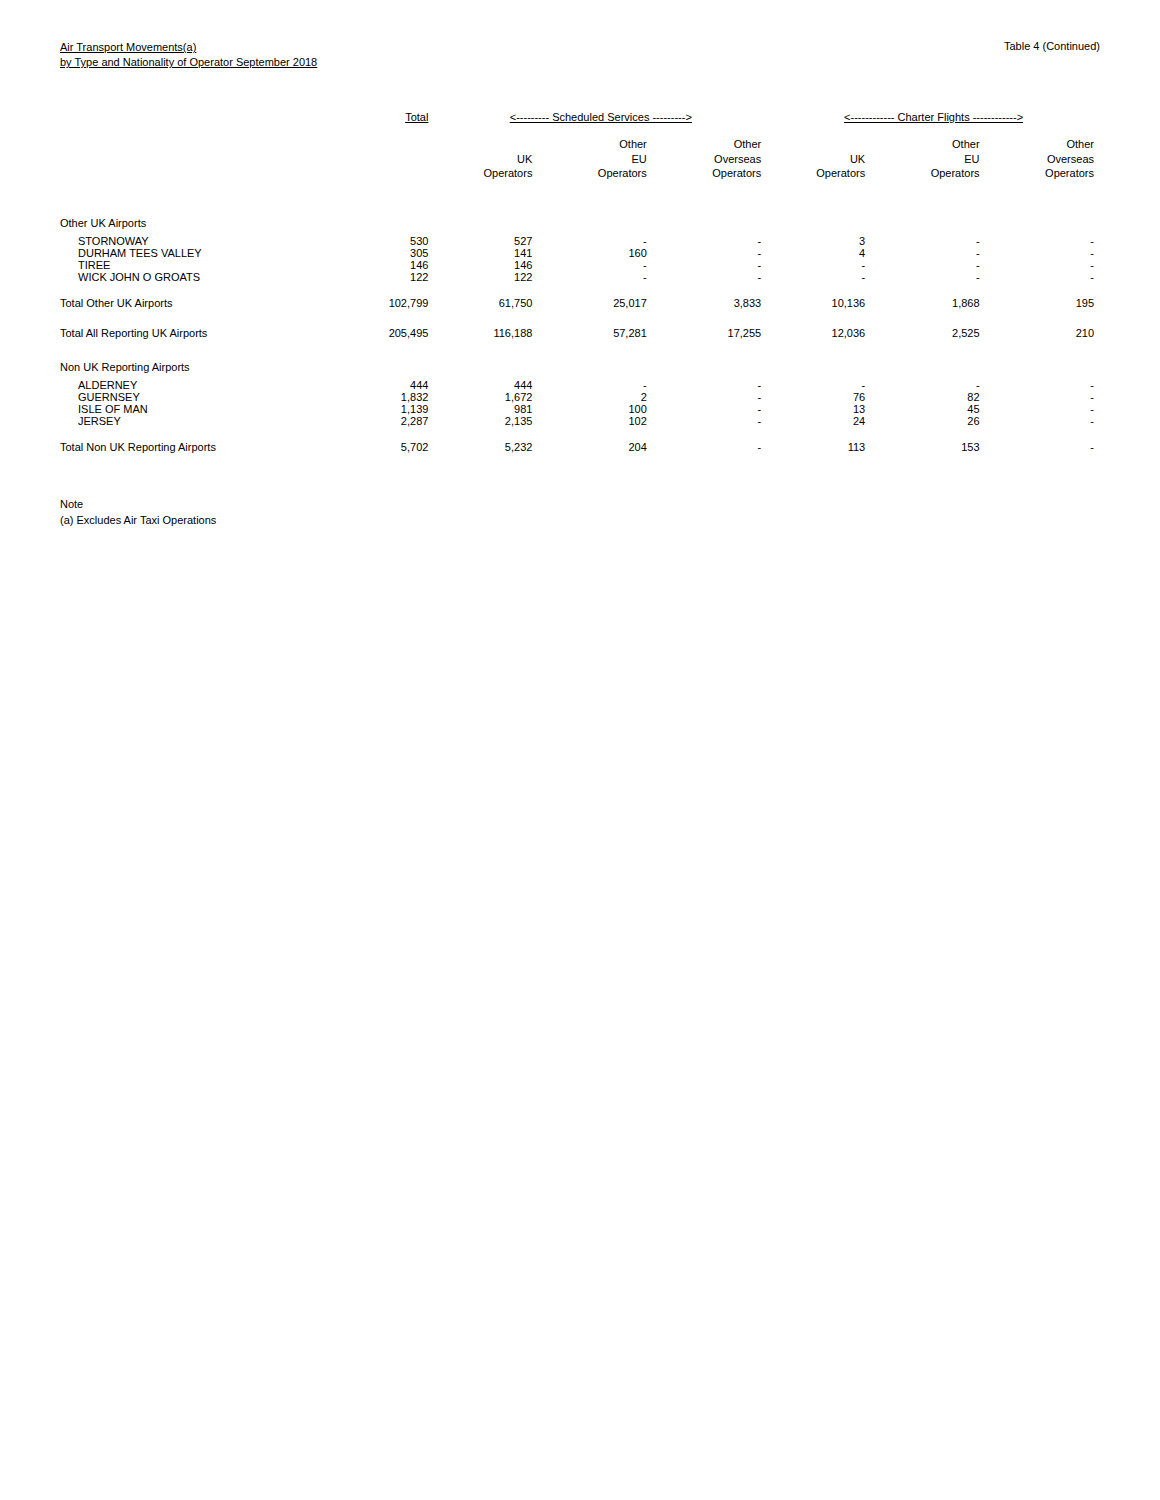Air Transport Movements(a)
by Type and Nationality of Operator September 2018
Table 4 (Continued)
| | Total | <--------- Scheduled Services ---------> | <------------ Charter Flights ------------> |
| | | UK Operators | Other EU Operators | Other Overseas Operators | UK Operators | Other EU Operators | Other Overseas Operators |
| Other UK Airports | |
| STORNOWAY | 530 | 527 | - | - | 3 | - | - |
| DURHAM TEES VALLEY | 305 | 141 | 160 | - | 4 | - | - |
| TIREE | 146 | 146 | - | - | - | - | - |
| WICK JOHN O GROATS | 122 | 122 | - | - | - | - | - |
| Total Other UK Airports | 102,799 | 61,750 | 25,017 | 3,833 | 10,136 | 1,868 | 195 |
| Total All Reporting UK Airports | 205,495 | 116,188 | 57,281 | 17,255 | 12,036 | 2,525 | 210 |
| Non UK Reporting Airports | |
| ALDERNEY | 444 | 444 | - | - | - | - | - |
| GUERNSEY | 1,832 | 1,672 | 2 | - | 76 | 82 | - |
| ISLE OF MAN | 1,139 | 981 | 100 | - | 13 | 45 | - |
| JERSEY | 2,287 | 2,135 | 102 | - | 24 | 26 | - |
| Total Non UK Reporting Airports | 5,702 | 5,232 | 204 | - | 113 | 153 | - |
Note
(a) Excludes Air Taxi Operations